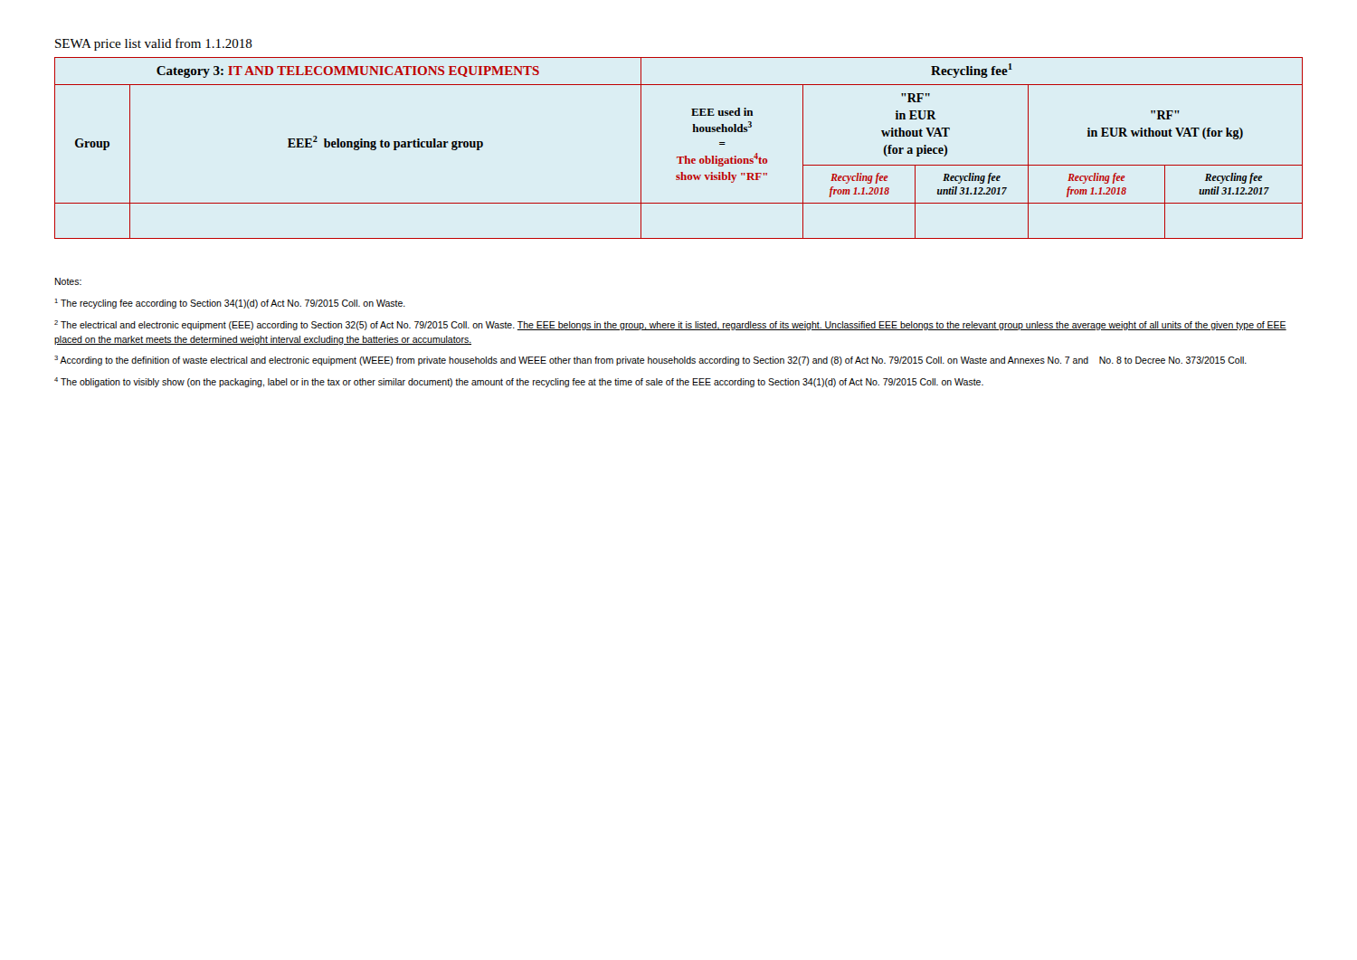SEWA price list valid from 1.1.2018
| Category 3: IT AND TELECOMMUNICATIONS EQUIPMENTS | Recycling fee 1 |
| Group | EEE 2 belonging to particular group | EEE used in households 3 = The obligations 4 to show visibly "RF" | "RF" in EUR without VAT (for a piece) | "RF" in EUR without VAT (for kg) |
| Recycling fee from 1.1.2018 | Recycling fee until 31.12.2017 | Recycling fee from 1.1.2018 | Recycling fee until 31.12.2017 |
Notes:
1 The recycling fee according to Section 34(1)(d) of Act No. 79/2015 Coll. on Waste.
2 The electrical and electronic equipment (EEE) according to Section 32(5) of Act No. 79/2015 Coll. on Waste. The EEE belongs in the group, where it is listed, regardless of its weight. Unclassified EEE belongs to the relevant group unless the average weight of all units of the given type of EEE placed on the market meets the determined weight interval excluding the batteries or accumulators.
3 According to the definition of waste electrical and electronic equipment (WEEE) from private households and WEEE other than from private households according to Section 32(7) and (8) of Act No. 79/2015 Coll. on Waste and Annexes No. 7 and No. 8 to Decree No. 373/2015 Coll.
4 The obligation to visibly show (on the packaging, label or in the tax or other similar document) the amount of the recycling fee at the time of sale of the EEE according to Section 34(1)(d) of Act No. 79/2015 Coll. on Waste.